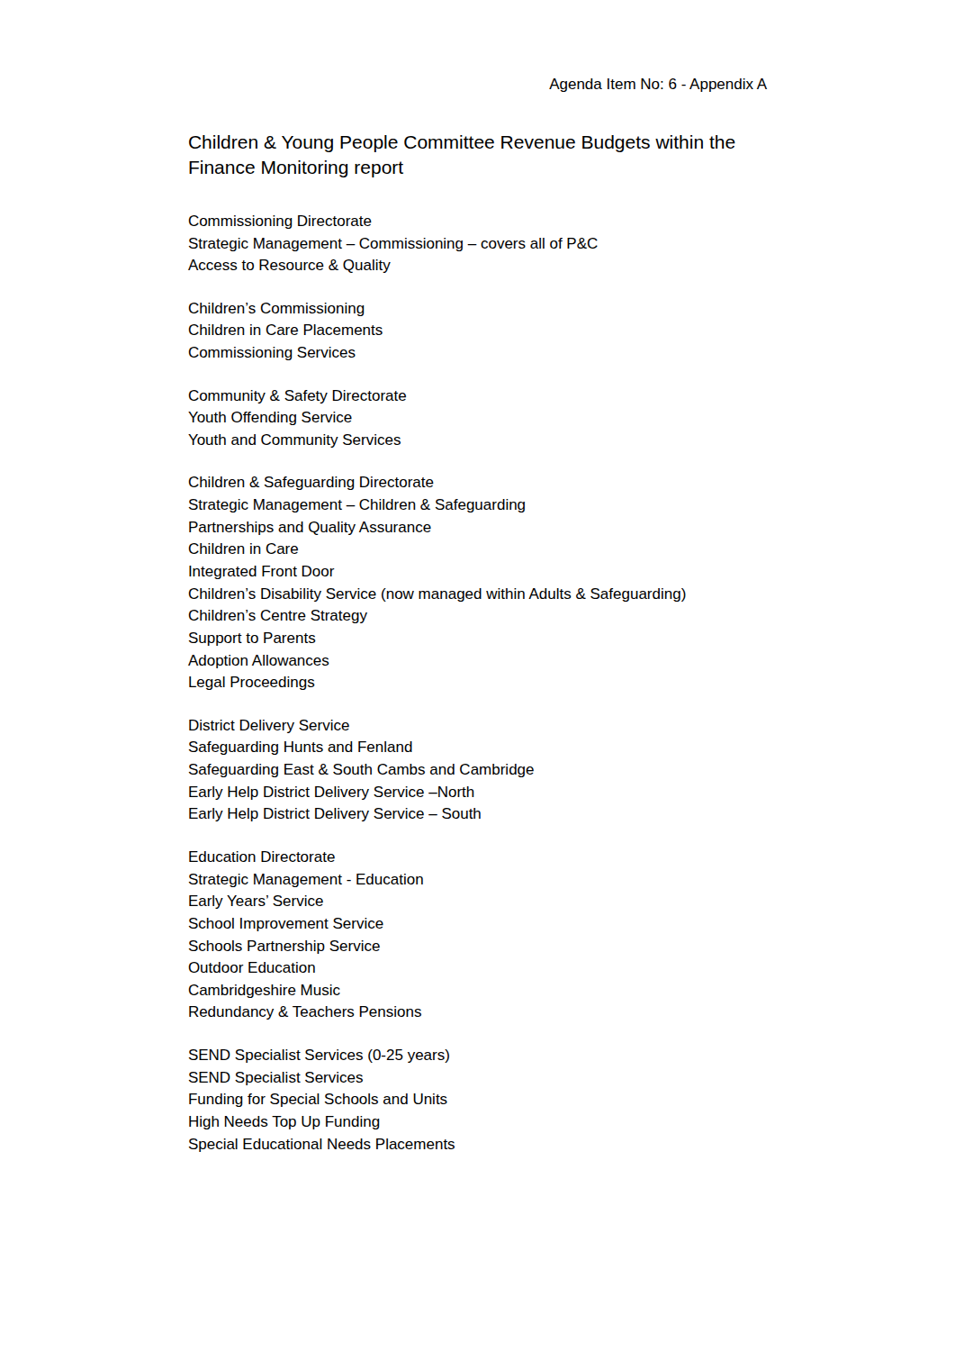Agenda Item No: 6 - Appendix A
Children & Young People Committee Revenue Budgets within the Finance Monitoring report
Commissioning Directorate
Strategic Management – Commissioning – covers all of P&C
Access to Resource & Quality
Children’s Commissioning
Children in Care Placements
Commissioning Services
Community & Safety Directorate
Youth Offending Service
Youth and Community Services
Children & Safeguarding Directorate
Strategic Management – Children & Safeguarding
Partnerships and Quality Assurance
Children in Care
Integrated Front Door
Children’s Disability Service (now managed within Adults & Safeguarding)
Children’s Centre Strategy
Support to Parents
Adoption Allowances
Legal Proceedings
District Delivery Service
Safeguarding Hunts and Fenland
Safeguarding East & South Cambs and Cambridge
Early Help District Delivery Service –North
Early Help District Delivery Service – South
Education Directorate
Strategic Management - Education
Early Years’ Service
School Improvement Service
Schools Partnership Service
Outdoor Education
Cambridgeshire Music
Redundancy & Teachers Pensions
SEND Specialist Services (0-25 years)
SEND Specialist Services
Funding for Special Schools and Units
High Needs Top Up Funding
Special Educational Needs Placements